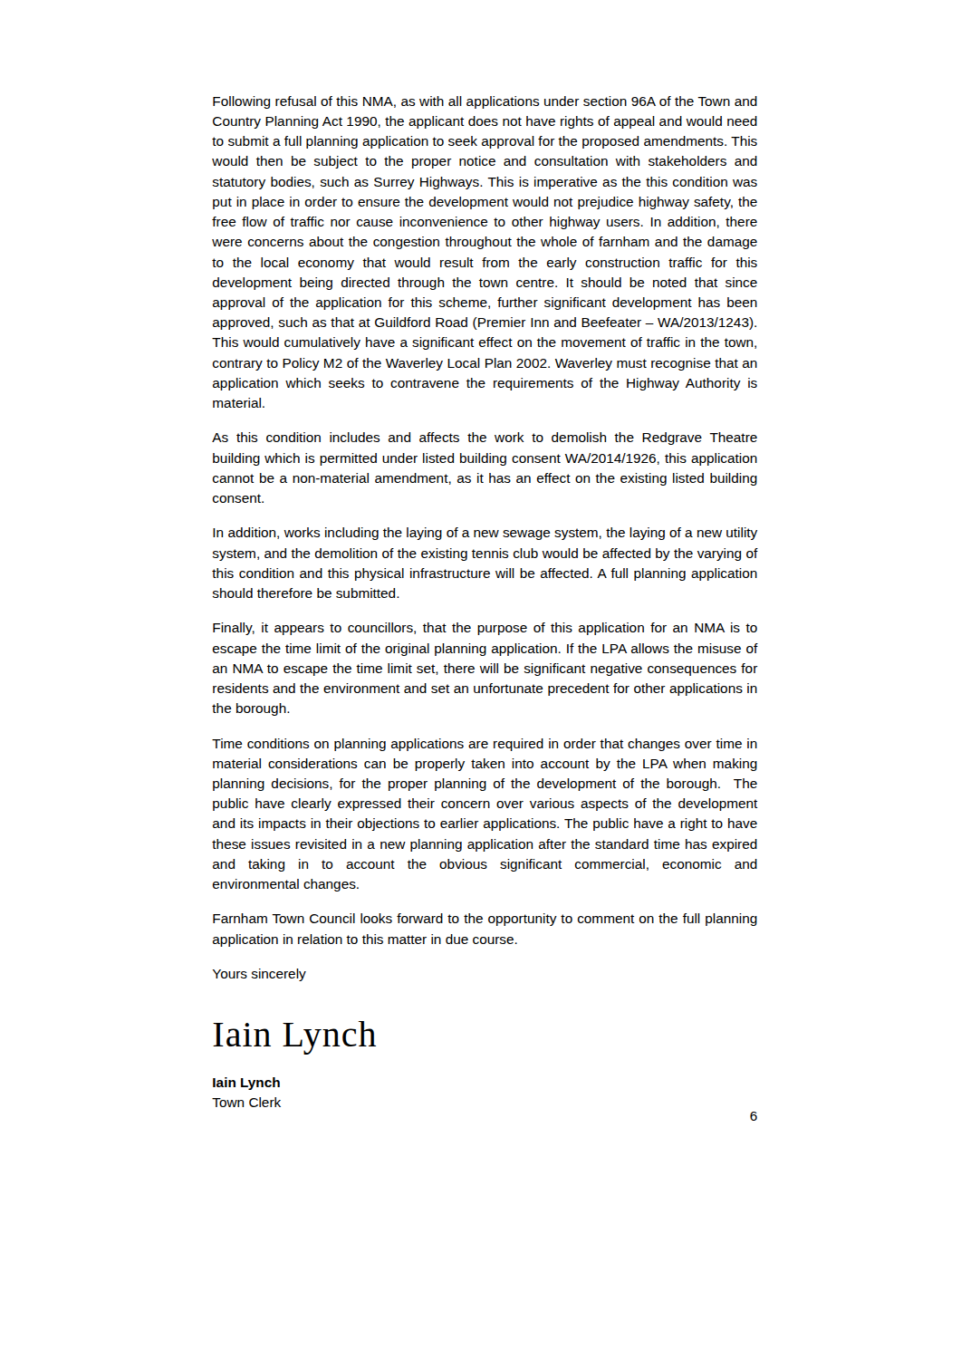Following refusal of this NMA, as with all applications under section 96A of the Town and Country Planning Act 1990, the applicant does not have rights of appeal and would need to submit a full planning application to seek approval for the proposed amendments. This would then be subject to the proper notice and consultation with stakeholders and statutory bodies, such as Surrey Highways. This is imperative as the this condition was put in place in order to ensure the development would not prejudice highway safety, the free flow of traffic nor cause inconvenience to other highway users. In addition, there were concerns about the congestion throughout the whole of farnham and the damage to the local economy that would result from the early construction traffic for this development being directed through the town centre. It should be noted that since approval of the application for this scheme, further significant development has been approved, such as that at Guildford Road (Premier Inn and Beefeater – WA/2013/1243). This would cumulatively have a significant effect on the movement of traffic in the town, contrary to Policy M2 of the Waverley Local Plan 2002. Waverley must recognise that an application which seeks to contravene the requirements of the Highway Authority is material.
As this condition includes and affects the work to demolish the Redgrave Theatre building which is permitted under listed building consent WA/2014/1926, this application cannot be a non-material amendment, as it has an effect on the existing listed building consent.
In addition, works including the laying of a new sewage system, the laying of a new utility system, and the demolition of the existing tennis club would be affected by the varying of this condition and this physical infrastructure will be affected. A full planning application should therefore be submitted.
Finally, it appears to councillors, that the purpose of this application for an NMA is to escape the time limit of the original planning application. If the LPA allows the misuse of an NMA to escape the time limit set, there will be significant negative consequences for residents and the environment and set an unfortunate precedent for other applications in the borough.
Time conditions on planning applications are required in order that changes over time in material considerations can be properly taken into account by the LPA when making planning decisions, for the proper planning of the development of the borough. The public have clearly expressed their concern over various aspects of the development and its impacts in their objections to earlier applications. The public have a right to have these issues revisited in a new planning application after the standard time has expired and taking in to account the obvious significant commercial, economic and environmental changes.
Farnham Town Council looks forward to the opportunity to comment on the full planning application in relation to this matter in due course.
Yours sincerely
Iain Lynch
Iain Lynch
Town Clerk
6